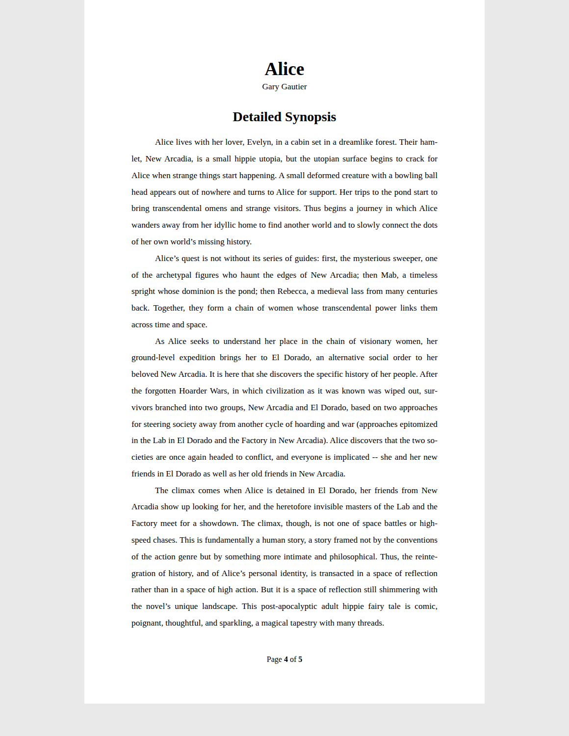Alice
Gary Gautier
Detailed Synopsis
Alice lives with her lover, Evelyn, in a cabin set in a dreamlike forest. Their hamlet, New Arcadia, is a small hippie utopia, but the utopian surface begins to crack for Alice when strange things start happening. A small deformed creature with a bowling ball head appears out of nowhere and turns to Alice for support. Her trips to the pond start to bring transcendental omens and strange visitors. Thus begins a journey in which Alice wanders away from her idyllic home to find another world and to slowly connect the dots of her own world’s missing history.
Alice’s quest is not without its series of guides: first, the mysterious sweeper, one of the archetypal figures who haunt the edges of New Arcadia; then Mab, a timeless spright whose dominion is the pond; then Rebecca, a medieval lass from many centuries back. Together, they form a chain of women whose transcendental power links them across time and space.
As Alice seeks to understand her place in the chain of visionary women, her ground-level expedition brings her to El Dorado, an alternative social order to her beloved New Arcadia. It is here that she discovers the specific history of her people. After the forgotten Hoarder Wars, in which civilization as it was known was wiped out, survivors branched into two groups, New Arcadia and El Dorado, based on two approaches for steering society away from another cycle of hoarding and war (approaches epitomized in the Lab in El Dorado and the Factory in New Arcadia). Alice discovers that the two societies are once again headed to conflict, and everyone is implicated -- she and her new friends in El Dorado as well as her old friends in New Arcadia.
The climax comes when Alice is detained in El Dorado, her friends from New Arcadia show up looking for her, and the heretofore invisible masters of the Lab and the Factory meet for a showdown. The climax, though, is not one of space battles or high-speed chases. This is fundamentally a human story, a story framed not by the conventions of the action genre but by something more intimate and philosophical. Thus, the reintegration of history, and of Alice’s personal identity, is transacted in a space of reflection rather than in a space of high action. But it is a space of reflection still shimmering with the novel’s unique landscape. This post-apocalyptic adult hippie fairy tale is comic, poignant, thoughtful, and sparkling, a magical tapestry with many threads.
Page 4 of 5